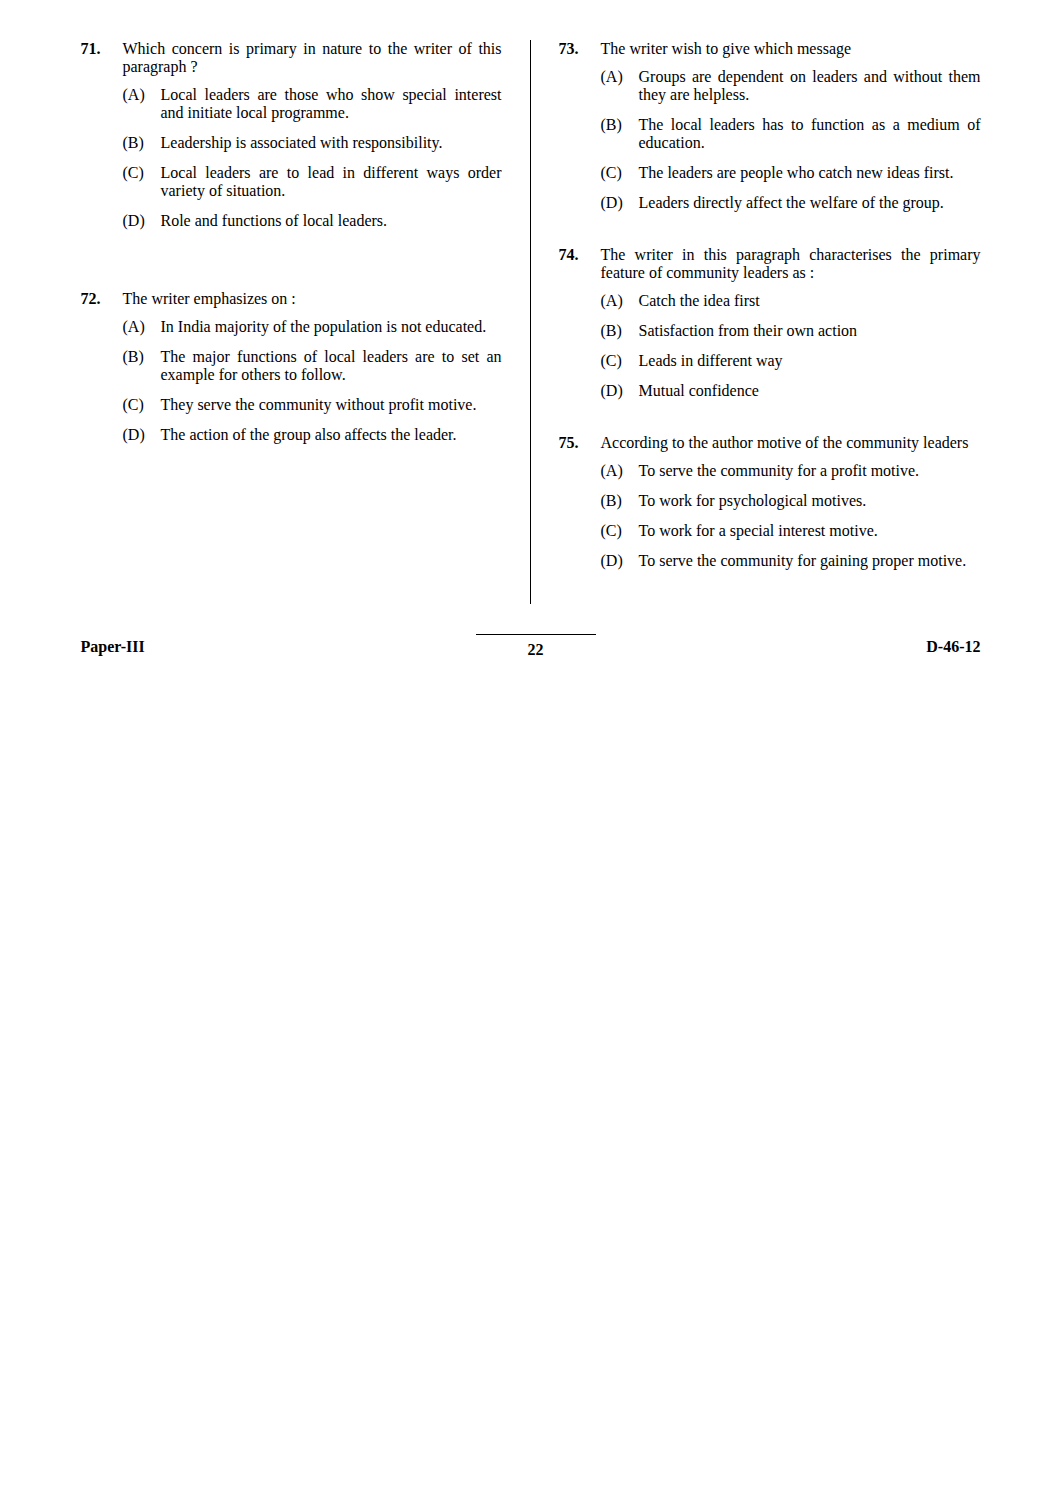71. Which concern is primary in nature to the writer of this paragraph ?
(A) Local leaders are those who show special interest and initiate local programme.
(B) Leadership is associated with responsibility.
(C) Local leaders are to lead in different ways order variety of situation.
(D) Role and functions of local leaders.
72. The writer emphasizes on :
(A) In India majority of the population is not educated.
(B) The major functions of local leaders are to set an example for others to follow.
(C) They serve the community without profit motive.
(D) The action of the group also affects the leader.
73. The writer wish to give which message
(A) Groups are dependent on leaders and without them they are helpless.
(B) The local leaders has to function as a medium of education.
(C) The leaders are people who catch new ideas first.
(D) Leaders directly affect the welfare of the group.
74. The writer in this paragraph characterises the primary feature of community leaders as :
(A) Catch the idea first
(B) Satisfaction from their own action
(C) Leads in different way
(D) Mutual confidence
75. According to the author motive of the community leaders
(A) To serve the community for a profit motive.
(B) To work for psychological motives.
(C) To work for a special interest motive.
(D) To serve the community for gaining proper motive.
Paper-III
22 D‑46‑12